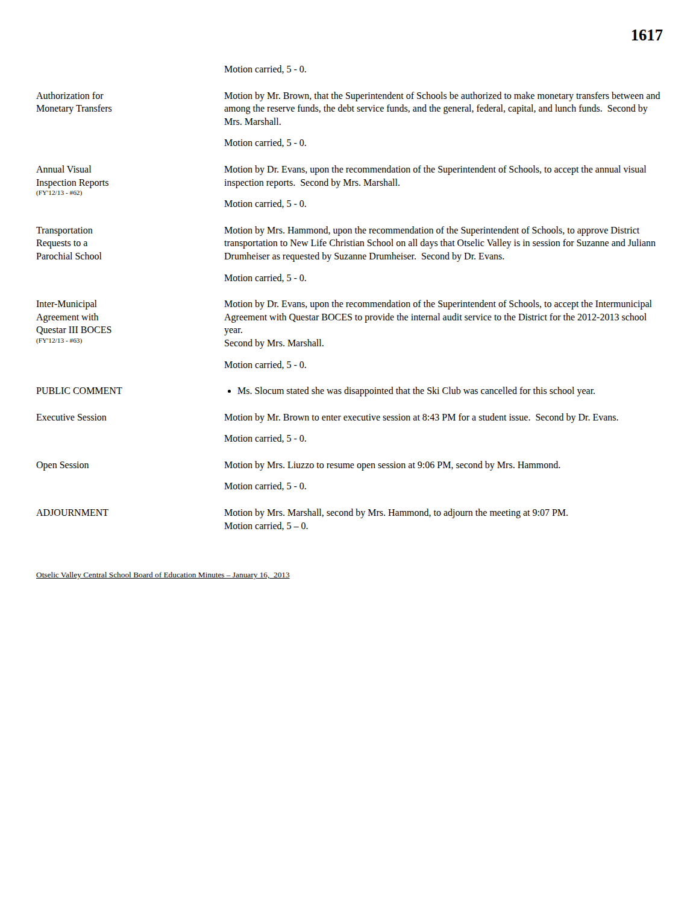1617
| | Motion carried, 5 - 0. |
| Authorization for Monetary Transfers | Motion by Mr. Brown, that the Superintendent of Schools be authorized to make monetary transfers between and among the reserve funds, the debt service funds, and the general, federal, capital, and lunch funds. Second by Mrs. Marshall. Motion carried, 5 - 0. |
| Annual Visual Inspection Reports (FY'12/13 - #62) | Motion by Dr. Evans, upon the recommendation of the Superintendent of Schools, to accept the annual visual inspection reports. Second by Mrs. Marshall. Motion carried, 5 - 0. |
| Transportation Requests to a Parochial School | Motion by Mrs. Hammond, upon the recommendation of the Superintendent of Schools, to approve District transportation to New Life Christian School on all days that Otselic Valley is in session for Suzanne and Juliann Drumheiser as requested by Suzanne Drumheiser. Second by Dr. Evans. Motion carried, 5 - 0. |
| Inter-Municipal Agreement with Questar III BOCES (FY'12/13 - #63) | Motion by Dr. Evans, upon the recommendation of the Superintendent of Schools, to accept the Intermunicipal Agreement with Questar BOCES to provide the internal audit service to the District for the 2012-2013 school year. Second by Mrs. Marshall. Motion carried, 5 - 0. |
| PUBLIC COMMENT | Ms. Slocum stated she was disappointed that the Ski Club was cancelled for this school year. |
| Executive Session | Motion by Mr. Brown to enter executive session at 8:43 PM for a student issue. Second by Dr. Evans. Motion carried, 5 - 0. |
| Open Session | Motion by Mrs. Liuzzo to resume open session at 9:06 PM, second by Mrs. Hammond. Motion carried, 5 - 0. |
| ADJOURNMENT | Motion by Mrs. Marshall, second by Mrs. Hammond, to adjourn the meeting at 9:07 PM. Motion carried, 5 – 0. |
Otselic Valley Central School Board of Education Minutes – January 16, 2013